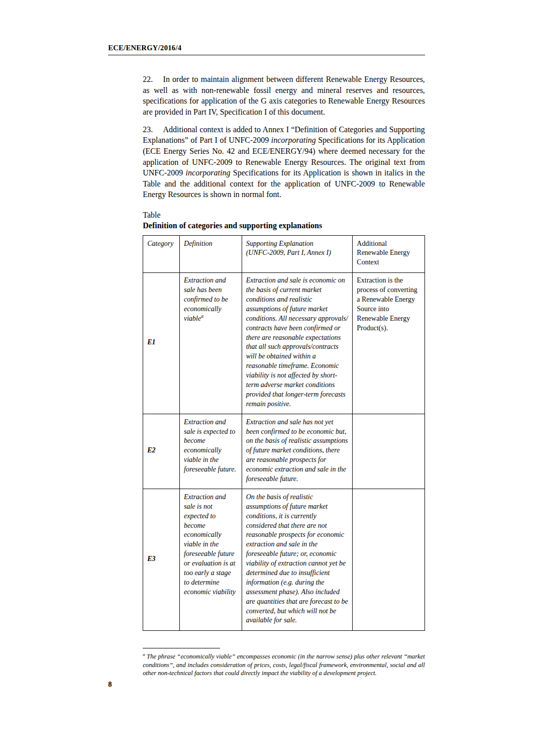ECE/ENERGY/2016/4
22. In order to maintain alignment between different Renewable Energy Resources, as well as with non-renewable fossil energy and mineral reserves and resources, specifications for application of the G axis categories to Renewable Energy Resources are provided in Part IV, Specification I of this document.
23. Additional context is added to Annex I “Definition of Categories and Supporting Explanations” of Part I of UNFC-2009 incorporating Specifications for its Application (ECE Energy Series No. 42 and ECE/ENERGY/94) where deemed necessary for the application of UNFC-2009 to Renewable Energy Resources. The original text from UNFC-2009 incorporating Specifications for its Application is shown in italics in the Table and the additional context for the application of UNFC-2009 to Renewable Energy Resources is shown in normal font.
Table
Definition of categories and supporting explanations
| Category | Definition | Supporting Explanation (UNFC-2009, Part I, Annex I) | Additional Renewable Energy Context |
| --- | --- | --- | --- |
| E1 | Extraction and sale has been confirmed to be economically viable a | Extraction and sale is economic on the basis of current market conditions and realistic assumptions of future market conditions. All necessary approvals/ contracts have been confirmed or there are reasonable expectations that all such approvals/contracts will be obtained within a reasonable timeframe. Economic viability is not affected by short-term adverse market conditions provided that longer-term forecasts remain positive. | Extraction is the process of converting a Renewable Energy Source into Renewable Energy Product(s). |
| E2 | Extraction and sale is expected to become economically viable in the foreseeable future. | Extraction and sale has not yet been confirmed to be economic but, on the basis of realistic assumptions of future market conditions, there are reasonable prospects for economic extraction and sale in the foreseeable future. | |
| E3 | Extraction and sale is not expected to become economically viable in the foreseeable future or evaluation is at too early a stage to determine economic viability | On the basis of realistic assumptions of future market conditions, it is currently considered that there are not reasonable prospects for economic extraction and sale in the foreseeable future; or, economic viability of extraction cannot yet be determined due to insufficient information (e.g. during the assessment phase). Also included are quantities that are forecast to be converted, but which will not be available for sale. | |
a The phrase “economically viable” encompasses economic (in the narrow sense) plus other relevant “market conditions”, and includes consideration of prices, costs, legal/fiscal framework, environmental, social and all other non-technical factors that could directly impact the viability of a development project.
8